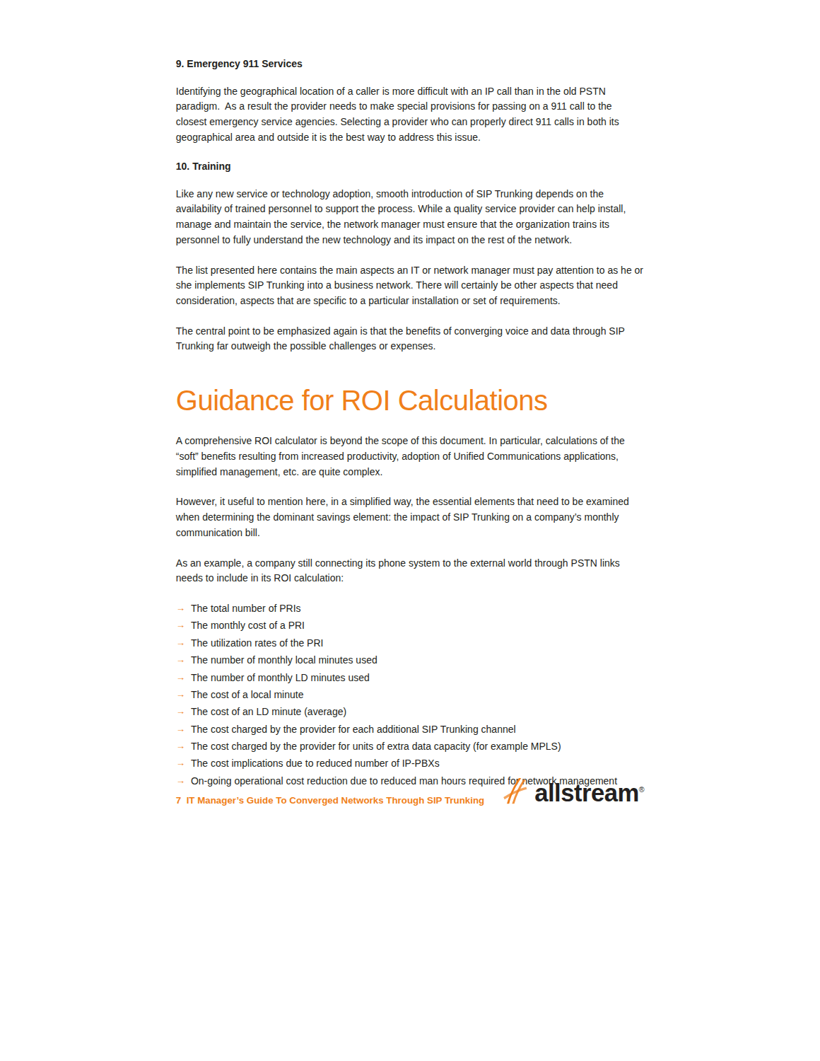9. Emergency 911 Services
Identifying the geographical location of a caller is more difficult with an IP call than in the old PSTN paradigm. As a result the provider needs to make special provisions for passing on a 911 call to the closest emergency service agencies. Selecting a provider who can properly direct 911 calls in both its geographical area and outside it is the best way to address this issue.
10. Training
Like any new service or technology adoption, smooth introduction of SIP Trunking depends on the availability of trained personnel to support the process. While a quality service provider can help install, manage and maintain the service, the network manager must ensure that the organization trains its personnel to fully understand the new technology and its impact on the rest of the network.
The list presented here contains the main aspects an IT or network manager must pay attention to as he or she implements SIP Trunking into a business network. There will certainly be other aspects that need consideration, aspects that are specific to a particular installation or set of requirements.
The central point to be emphasized again is that the benefits of converging voice and data through SIP Trunking far outweigh the possible challenges or expenses.
Guidance for ROI Calculations
A comprehensive ROI calculator is beyond the scope of this document. In particular, calculations of the “soft” benefits resulting from increased productivity, adoption of Unified Communications applications, simplified management, etc. are quite complex.
However, it useful to mention here, in a simplified way, the essential elements that need to be examined when determining the dominant savings element: the impact of SIP Trunking on a company’s monthly communication bill.
As an example, a company still connecting its phone system to the external world through PSTN links needs to include in its ROI calculation:
The total number of PRIs
The monthly cost of a PRI
The utilization rates of the PRI
The number of monthly local minutes used
The number of monthly LD minutes used
The cost of a local minute
The cost of an LD minute (average)
The cost charged by the provider for each additional SIP Trunking channel
The cost charged by the provider for units of extra data capacity (for example MPLS)
The cost implications due to reduced number of IP-PBXs
On-going operational cost reduction due to reduced man hours required for network management
7 IT Manager’s Guide To Converged Networks Through SIP Trunking
allstream®